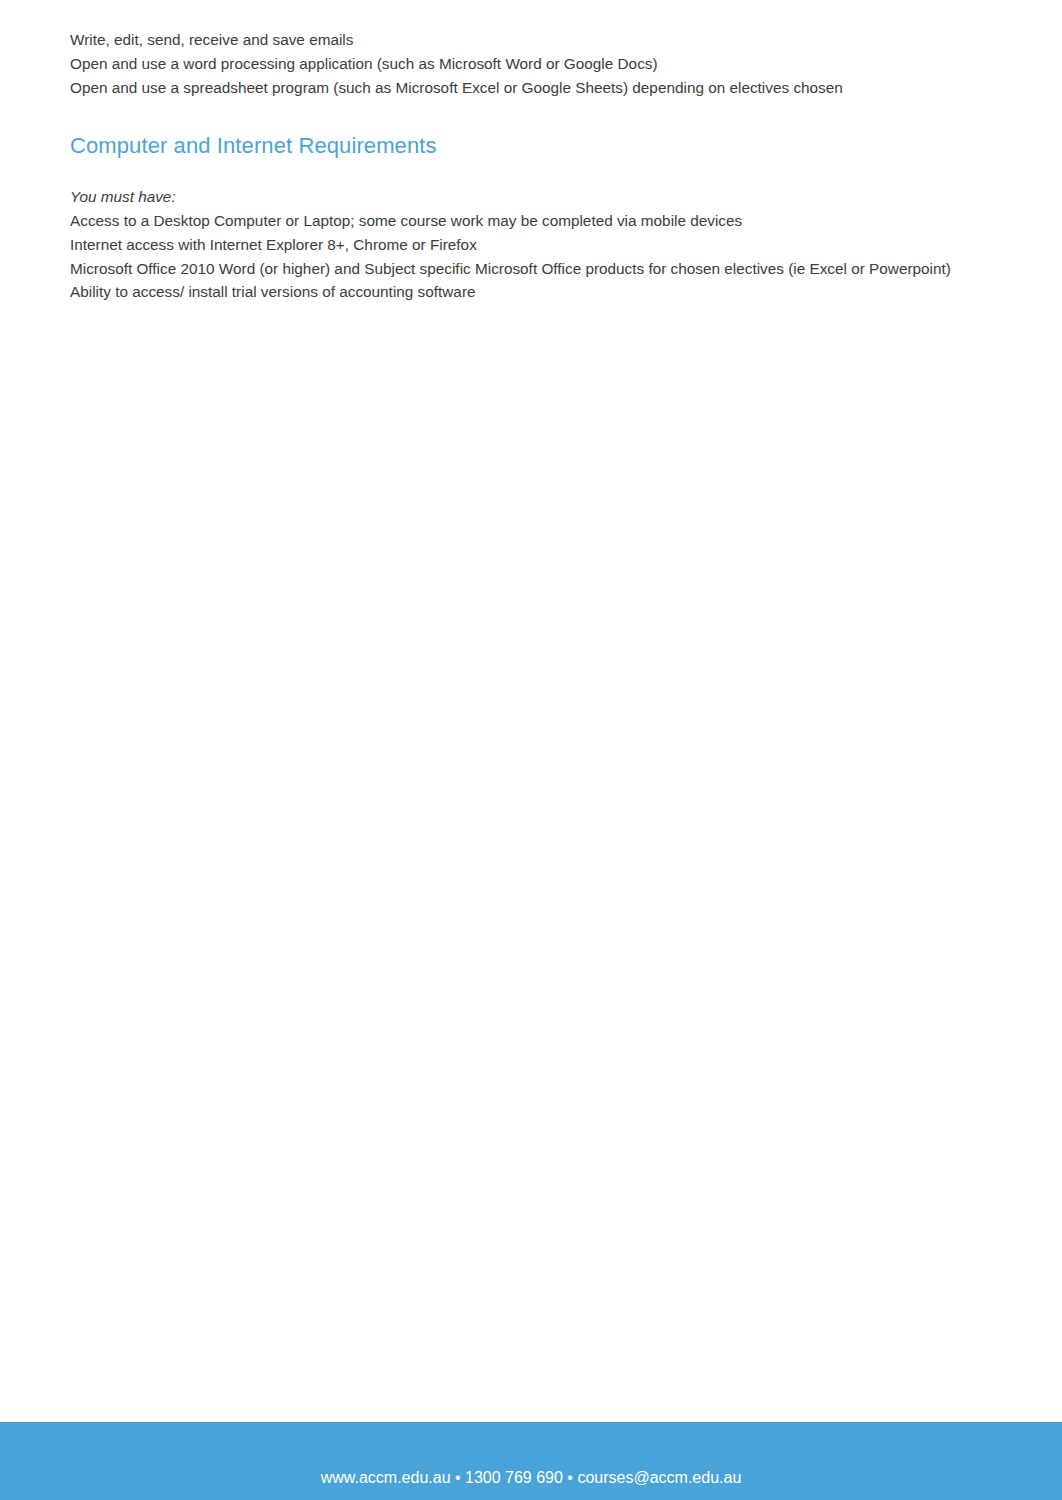Write, edit, send, receive and save emails
Open and use a word processing application (such as Microsoft Word or Google Docs)
Open and use a spreadsheet program (such as Microsoft Excel or Google Sheets) depending on electives chosen
Computer and Internet Requirements
You must have:
Access to a Desktop Computer or Laptop; some course work may be completed via mobile devices
Internet access with Internet Explorer 8+, Chrome or Firefox
Microsoft Office 2010 Word (or higher) and Subject specific Microsoft Office products for chosen electives (ie Excel or Powerpoint)
Ability to access/ install trial versions of accounting software
www.accm.edu.au • 1300 769 690 • courses@accm.edu.au